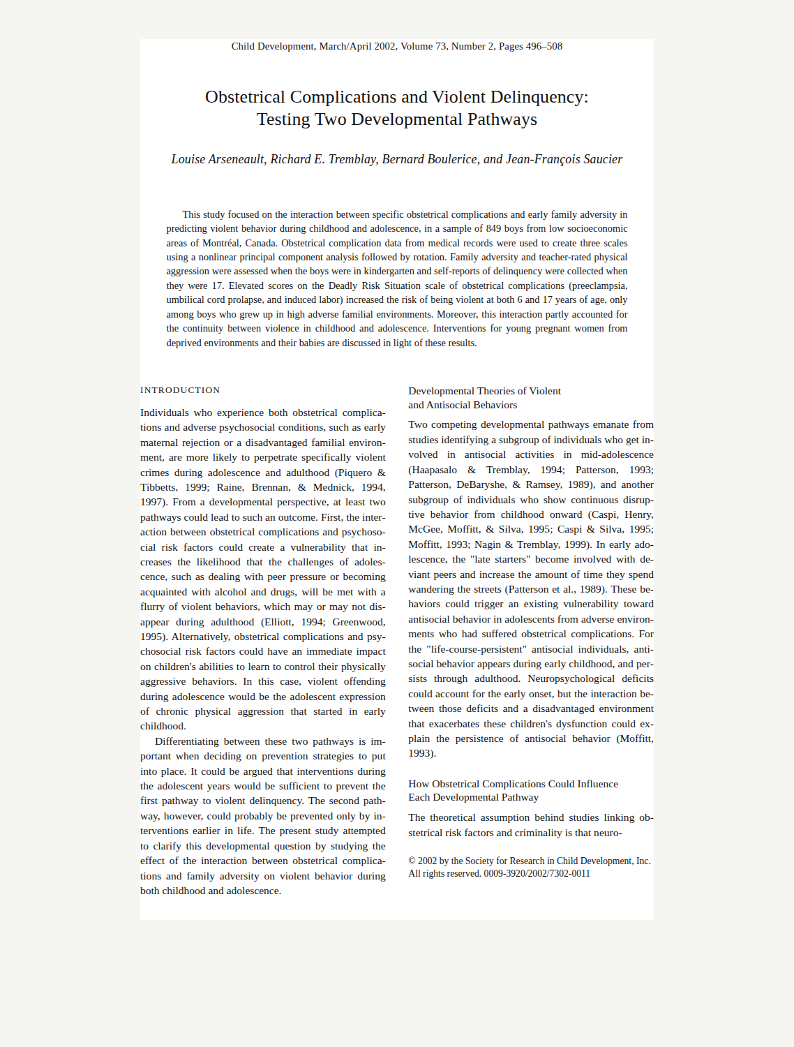Child Development, March/April 2002, Volume 73, Number 2, Pages 496–508
Obstetrical Complications and Violent Delinquency:
Testing Two Developmental Pathways
Louise Arseneault, Richard E. Tremblay, Bernard Boulerice, and Jean-François Saucier
This study focused on the interaction between specific obstetrical complications and early family adversity in predicting violent behavior during childhood and adolescence, in a sample of 849 boys from low socioeconomic areas of Montréal, Canada. Obstetrical complication data from medical records were used to create three scales using a nonlinear principal component analysis followed by rotation. Family adversity and teacher-rated physical aggression were assessed when the boys were in kindergarten and self-reports of delinquency were collected when they were 17. Elevated scores on the Deadly Risk Situation scale of obstetrical complications (preeclampsia, umbilical cord prolapse, and induced labor) increased the risk of being violent at both 6 and 17 years of age, only among boys who grew up in high adverse familial environments. Moreover, this interaction partly accounted for the continuity between violence in childhood and adolescence. Interventions for young pregnant women from deprived environments and their babies are discussed in light of these results.
INTRODUCTION
Individuals who experience both obstetrical complications and adverse psychosocial conditions, such as early maternal rejection or a disadvantaged familial environment, are more likely to perpetrate specifically violent crimes during adolescence and adulthood (Piquero & Tibbetts, 1999; Raine, Brennan, & Mednick, 1994, 1997). From a developmental perspective, at least two pathways could lead to such an outcome. First, the interaction between obstetrical complications and psychosocial risk factors could create a vulnerability that increases the likelihood that the challenges of adolescence, such as dealing with peer pressure or becoming acquainted with alcohol and drugs, will be met with a flurry of violent behaviors, which may or may not disappear during adulthood (Elliott, 1994; Greenwood, 1995). Alternatively, obstetrical complications and psychosocial risk factors could have an immediate impact on children's abilities to learn to control their physically aggressive behaviors. In this case, violent offending during adolescence would be the adolescent expression of chronic physical aggression that started in early childhood.
Differentiating between these two pathways is important when deciding on prevention strategies to put into place. It could be argued that interventions during the adolescent years would be sufficient to prevent the first pathway to violent delinquency. The second pathway, however, could probably be prevented only by interventions earlier in life. The present study attempted to clarify this developmental question by studying the effect of the interaction between obstetrical complications and family adversity on violent behavior during both childhood and adolescence.
Developmental Theories of Violent
and Antisocial Behaviors
Two competing developmental pathways emanate from studies identifying a subgroup of individuals who get involved in antisocial activities in mid-adolescence (Haapasalo & Tremblay, 1994; Patterson, 1993; Patterson, DeBaryshe, & Ramsey, 1989), and another subgroup of individuals who show continuous disruptive behavior from childhood onward (Caspi, Henry, McGee, Moffitt, & Silva, 1995; Caspi & Silva, 1995; Moffitt, 1993; Nagin & Tremblay, 1999). In early adolescence, the "late starters" become involved with deviant peers and increase the amount of time they spend wandering the streets (Patterson et al., 1989). These behaviors could trigger an existing vulnerability toward antisocial behavior in adolescents from adverse environments who had suffered obstetrical complications. For the "life-course-persistent" antisocial individuals, antisocial behavior appears during early childhood, and persists through adulthood. Neuropsychological deficits could account for the early onset, but the interaction between those deficits and a disadvantaged environment that exacerbates these children's dysfunction could explain the persistence of antisocial behavior (Moffitt, 1993).
How Obstetrical Complications Could Influence
Each Developmental Pathway
The theoretical assumption behind studies linking obstetrical risk factors and criminality is that neuro-
© 2002 by the Society for Research in Child Development, Inc.
All rights reserved. 0009-3920/2002/7302-0011